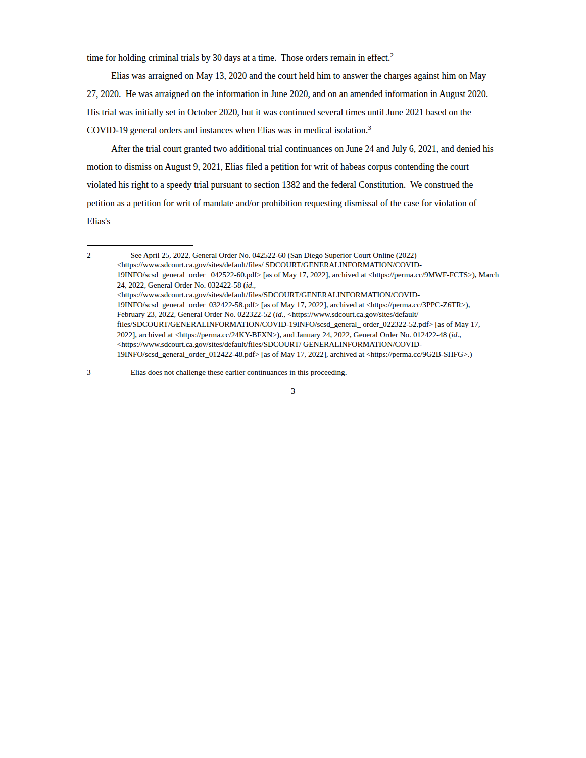time for holding criminal trials by 30 days at a time. Those orders remain in effect.2
Elias was arraigned on May 13, 2020 and the court held him to answer the charges against him on May 27, 2020. He was arraigned on the information in June 2020, and on an amended information in August 2020. His trial was initially set in October 2020, but it was continued several times until June 2021 based on the COVID-19 general orders and instances when Elias was in medical isolation.3
After the trial court granted two additional trial continuances on June 24 and July 6, 2021, and denied his motion to dismiss on August 9, 2021, Elias filed a petition for writ of habeas corpus contending the court violated his right to a speedy trial pursuant to section 1382 and the federal Constitution. We construed the petition as a petition for writ of mandate and/or prohibition requesting dismissal of the case for violation of Elias's
2
See April 25, 2022, General Order No. 042522-60 (San Diego Superior Court Online (2022) <https://www.sdcourt.ca.gov/sites/default/files/ SDCOURT/GENERALINFORMATION/COVID-19INFO/scsd_general_order_ 042522-60.pdf> [as of May 17, 2022], archived at <https://perma.cc/9MWF-FCTS>), March 24, 2022, General Order No. 032422-58 (id., <https://www.sdcourt.ca.gov/sites/default/files/SDCOURT/GENERALINFORMATION/COVID-19INFO/scsd_general_order_032422-58.pdf> [as of May 17, 2022], archived at <https://perma.cc/3PPC-Z6TR>), February 23, 2022, General Order No. 022322-52 (id., <https://www.sdcourt.ca.gov/sites/default/ files/SDCOURT/GENERALINFORMATION/COVID-19INFO/scsd_general_ order_022322-52.pdf> [as of May 17, 2022], archived at <https://perma.cc/24KY-BFXN>), and January 24, 2022, General Order No. 012422-48 (id., <https://www.sdcourt.ca.gov/sites/default/files/SDCOURT/ GENERALINFORMATION/COVID-19INFO/scsd_general_order_012422-48.pdf> [as of May 17, 2022], archived at <https://perma.cc/9G2B-SHFG>.)
3
Elias does not challenge these earlier continuances in this proceeding.
3